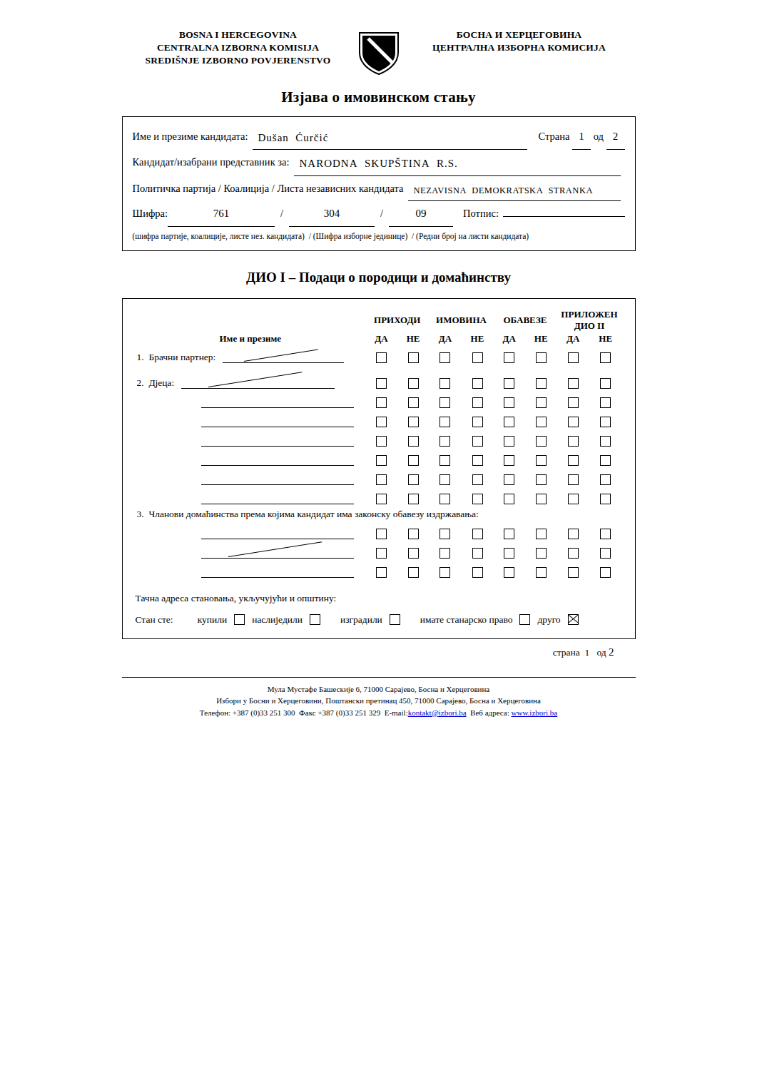BOSNA I HERCEGOVINA
CENTRALNA IZBORNA KOMISIJA
SREDIŠNJE IZBORNO POVJERENSTVO
БОСНА И ХЕРЦЕГОВИНА
ЦЕНТРАЛНА ИЗБОРНА КОМИСИЈА
Изјава о имовинском стању
Име и презиме кандидата: Dušan Ćurčić Страна 1 од 2
Кандидат/изабрани представник за: NARODNA SKUPŠTINA R.S.
Политичка партија / Коалиција / Листа независних кандидата NEZAVISNA DEMOKRATSKA STRANKA
Шифра: 761 / 304 / 09 Потпис:
(шифра партије, коалиције, листе нез. кандидата) / (Шифра изборне јединице) / (Редни број на листи кандидата)
ДИО I – Подаци о породици и домаћинству
| | ПРИХОДИ | ИМОВИНА | ОБАВЕЗЕ | ПРИЛОЖЕН ДИО II |
| --- | --- | --- | --- | --- |
| Име и презиме | ДА | НЕ | ДА | НЕ | ДА | НЕ | ДА | НЕ |
| 1. Брачни партнер: | | | | | | | | |
| 2. Дјеца: | | | | | | | | |
| 3. Чланови домаћинства према којима кандидат има законску обавезу издржавања: |
Тачна адреса становања, укључујући и општину:
Стан сте: купили наслиједили изградили имате станарско право друго
страна 1 од 2
Мула Мустафе Башескије 6, 71000 Сарајево, Босна и Херцеговина
Избори у Босни и Херцеговини, Поштански претинац 450, 71000 Сарајево, Босна и Херцеговина
Телефон: +387 (0)33 251 300 Факс +387 (0)33 251 329 E-mail:kontakt@izbori.ba Веб адреса: www.izbori.ba